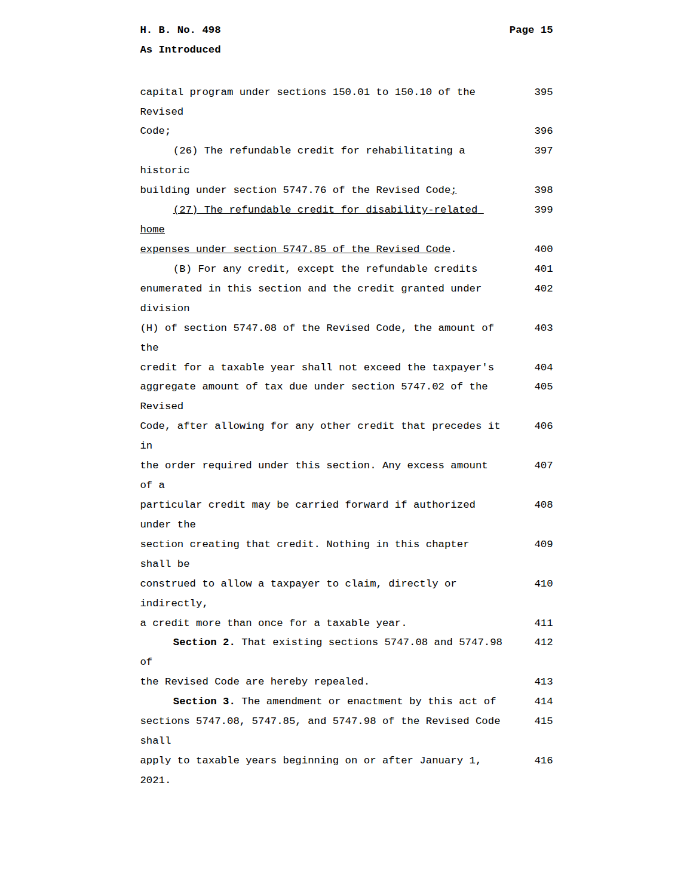H. B. No. 498 As Introduced
Page 15
capital program under sections 150.01 to 150.10 of the Revised 395
Code; 396
(26) The refundable credit for rehabilitating a historic 397
building under section 5747.76 of the Revised Code; 398
(27) The refundable credit for disability-related home 399
expenses under section 5747.85 of the Revised Code. 400
(B) For any credit, except the refundable credits 401
enumerated in this section and the credit granted under division 402
(H) of section 5747.08 of the Revised Code, the amount of the 403
credit for a taxable year shall not exceed the taxpayer's 404
aggregate amount of tax due under section 5747.02 of the Revised 405
Code, after allowing for any other credit that precedes it in 406
the order required under this section. Any excess amount of a 407
particular credit may be carried forward if authorized under the 408
section creating that credit. Nothing in this chapter shall be 409
construed to allow a taxpayer to claim, directly or indirectly, 410
a credit more than once for a taxable year. 411
Section 2. That existing sections 5747.08 and 5747.98 of 412
the Revised Code are hereby repealed. 413
Section 3. The amendment or enactment by this act of 414
sections 5747.08, 5747.85, and 5747.98 of the Revised Code shall 415
apply to taxable years beginning on or after January 1, 2021. 416